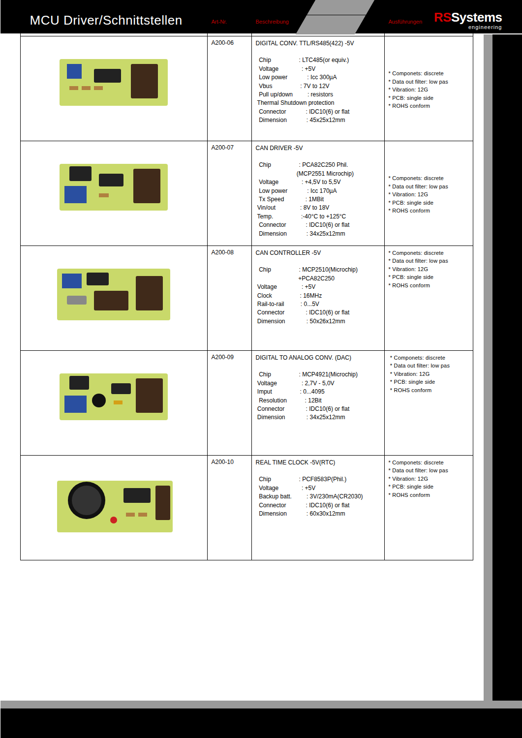MCU Driver/Schnittstellen
RSSystems
engineering
| TTL/RS485, CAN, DAC, RTC | Art-Nr. Art-No. | Beschreibung Description | Ausführungen Version |
| | A200-06 | DIGITAL CONV. TTL/RS485(422) -5V Chip : LTC485(or equiv.) Voltage : +5V Low power : Icc 300µA Vbus : 7V to 12V Pull up/down : resistors Thermal Shutdown protection Connector : IDC10(6) or flat Dimension : 45x25x12mm | * Componets: discrete * Data out filter: low pas * Vibration: 12G * PCB: single side * ROHS conform |
| | A200-07 | CAN DRIVER -5V Chip : PCA82C250 Phil. (MCP2551 Microchip) Voltage : +4,5V to 5,5V Low power : Icc 170µA Tx Speed : 1MBit Vin/out : 8V to 18V Temp. :-40°C to +125°C Connector : IDC10(6) or flat Dimension : 34x25x12mm | * Componets: discrete * Data out filter: low pas * Vibration: 12G * PCB: single side * ROHS conform |
| | A200-08 | CAN CONTROLLER -5V Chip : MCP2510(Microchip) +PCA82C250 Voltage : +5V Clock : 16MHz Rail-to-rail : 0...5V Connector : IDC10(6) or flat Dimension : 50x26x12mm | * Componets: discrete * Data out filter: low pas * Vibration: 12G * PCB: single side * ROHS conform |
| | A200-09 | DIGITAL TO ANALOG CONV. (DAC) Chip : MCP4921(Microchip) Voltage : 2,7V - 5,0V Imput : 0...4095 Resolution : 12Bit Connector : IDC10(6) or flat Dimension : 34x25x12mm | * Componets: discrete * Data out filter: low pas * Vibration: 12G * PCB: single side * ROHS conform |
| | A200-10 | REAL TIME CLOCK -5V(RTC) Chip : PCF8583P(Phil.) Voltage : +5V Backup batt. : 3V/230mA(CR2030) Connector : IDC10(6) or flat Dimension : 60x30x12mm | * Componets: discrete * Data out filter: low pas * Vibration: 12G * PCB: single side * ROHS conform |